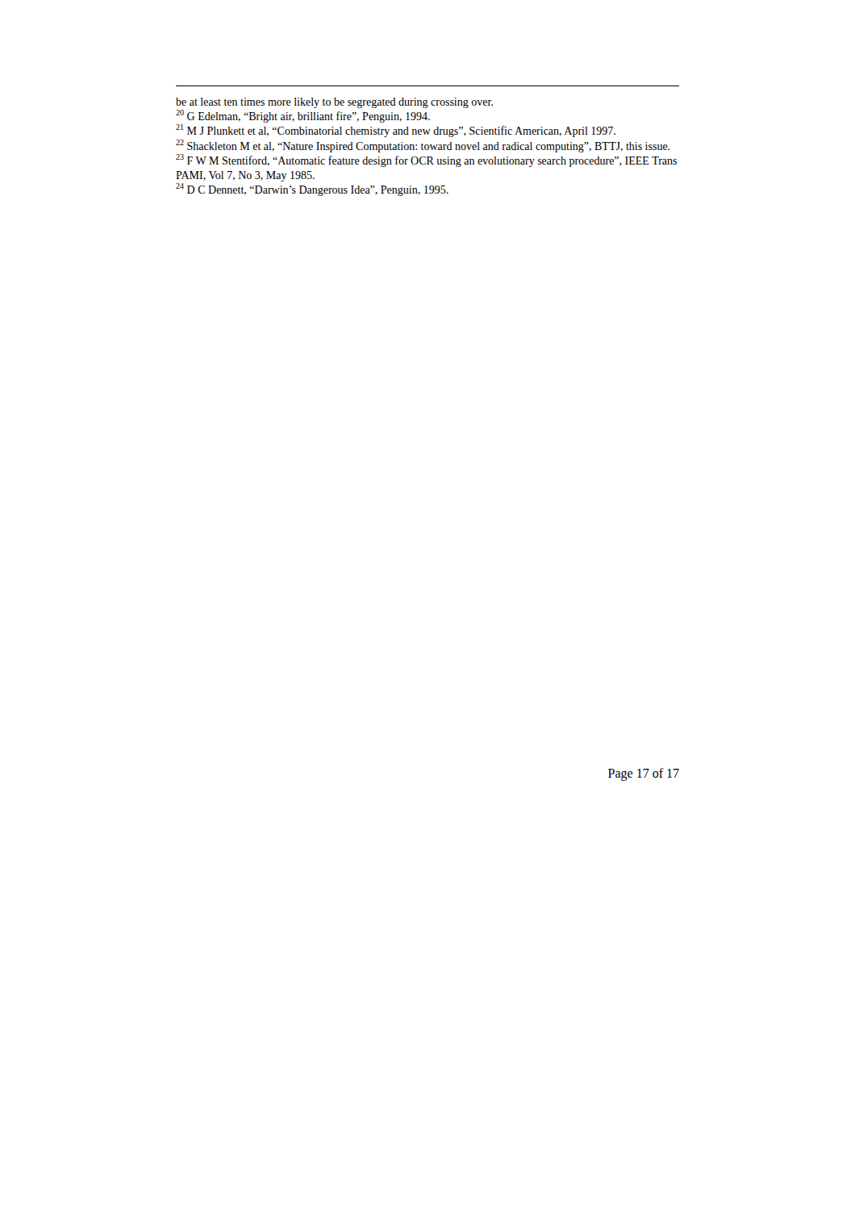be at least ten times more likely to be segregated during crossing over.
20 G Edelman, “Bright air, brilliant fire”, Penguin, 1994.
21 M J Plunkett et al, “Combinatorial chemistry and new drugs”, Scientific American, April 1997.
22 Shackleton M et al, “Nature Inspired Computation: toward novel and radical computing”, BTTJ, this issue.
23 F W M Stentiford, “Automatic feature design for OCR using an evolutionary search procedure”, IEEE Trans PAMI, Vol 7, No 3, May 1985.
24 D C Dennett, “Darwin’s Dangerous Idea”, Penguin, 1995.
Page 17 of 17